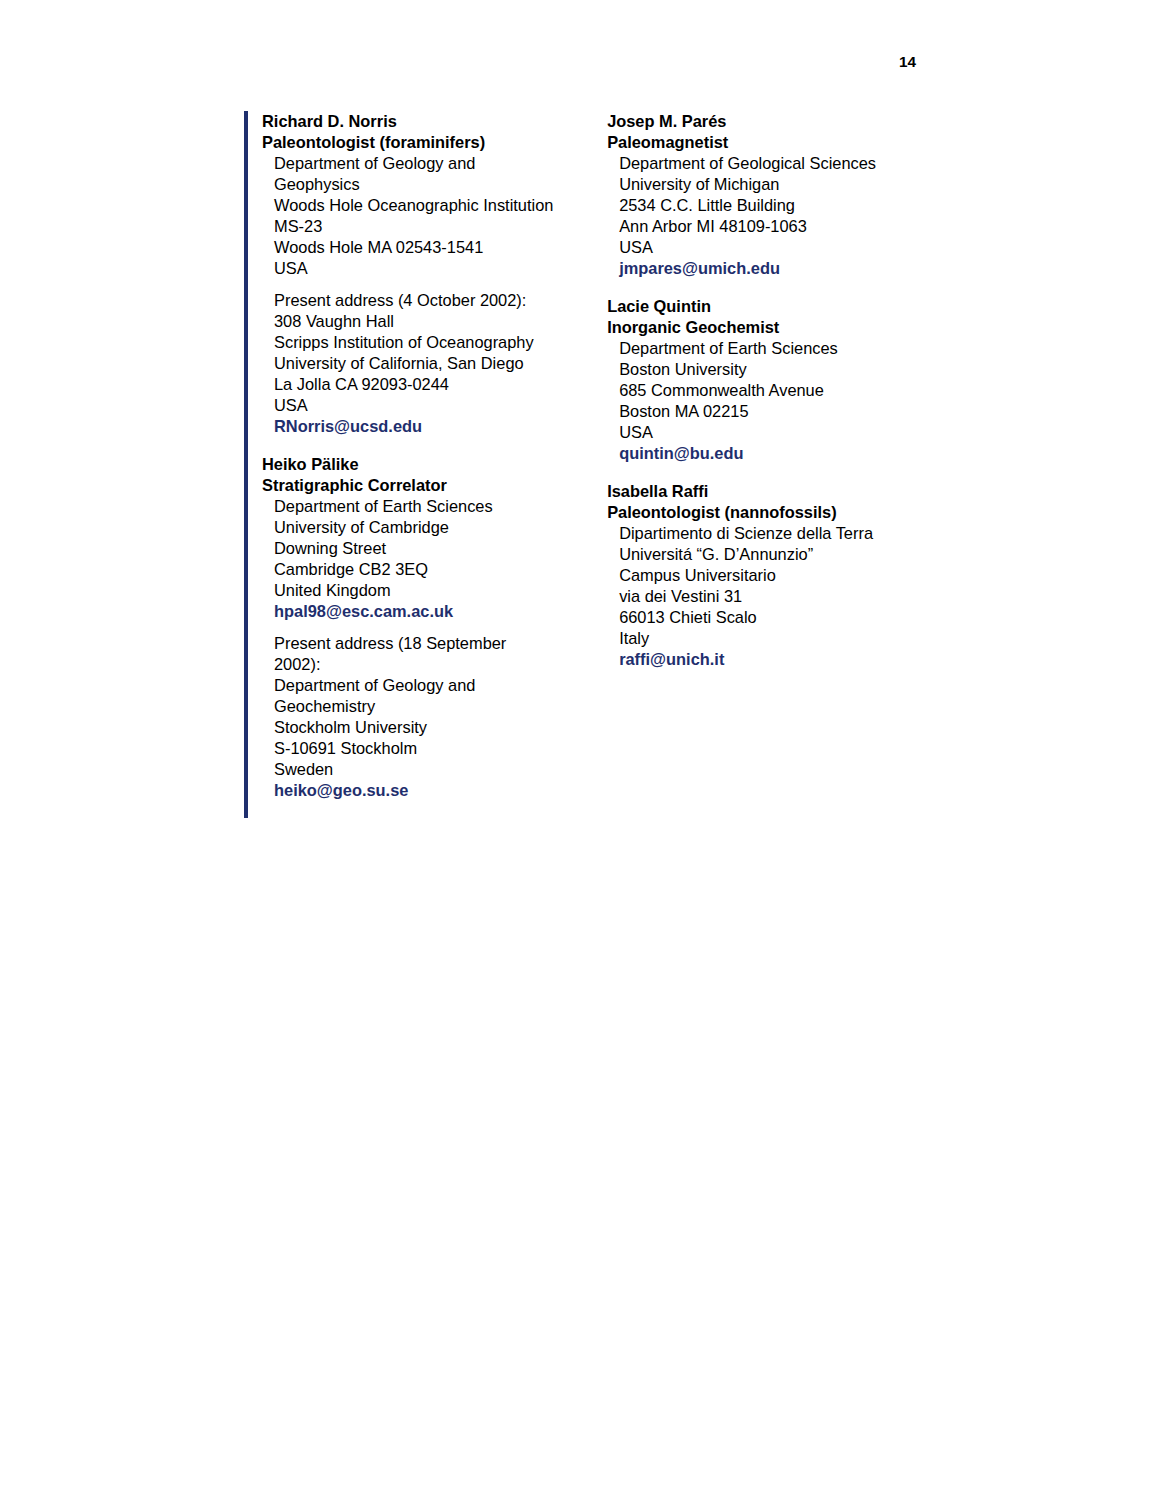14
Richard D. Norris
Paleontologist (foraminifers)
Department of Geology and Geophysics
Woods Hole Oceanographic Institution
MS-23
Woods Hole MA 02543-1541
USA
Present address (4 October 2002):
308 Vaughn Hall
Scripps Institution of Oceanography
University of California, San Diego
La Jolla CA 92093-0244
USA
RNorris@ucsd.edu
Heiko Pälike
Stratigraphic Correlator
Department of Earth Sciences
University of Cambridge
Downing Street
Cambridge CB2 3EQ
United Kingdom
hpal98@esc.cam.ac.uk
Present address (18 September 2002):
Department of Geology and Geochemistry
Stockholm University
S-10691 Stockholm
Sweden
heiko@geo.su.se
Josep M. Parés
Paleomagnetist
Department of Geological Sciences
University of Michigan
2534 C.C. Little Building
Ann Arbor MI 48109-1063
USA
jmpares@umich.edu
Lacie Quintin
Inorganic Geochemist
Department of Earth Sciences
Boston University
685 Commonwealth Avenue
Boston MA 02215
USA
quintin@bu.edu
Isabella Raffi
Paleontologist (nannofossils)
Dipartimento di Scienze della Terra
Universitá “G. D’Annunzio”
Campus Universitario
via dei Vestini 31
66013 Chieti Scalo
Italy
raffi@unich.it